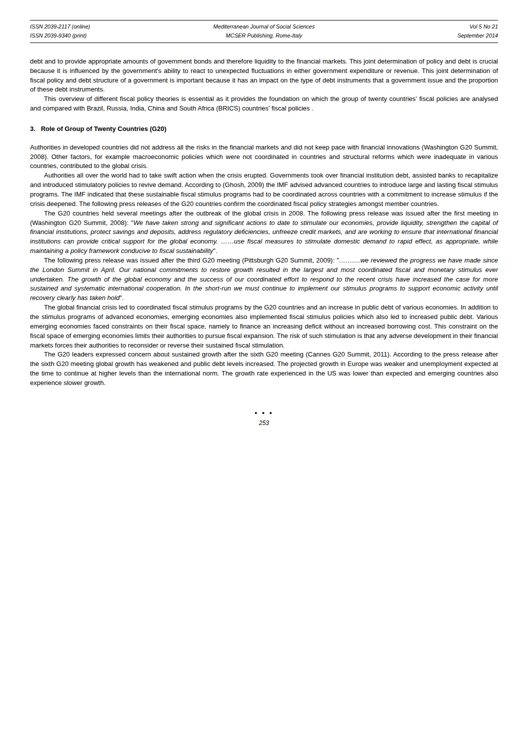| ISSN 2039-2117 (online) | Mediterranean Journal of Social Sciences | Vol 5 No 21 |
| ISSN 2039-9340 (print) | MCSER Publishing, Rome-Italy | September 2014 |
debt and to provide appropriate amounts of government bonds and therefore liquidity to the financial markets. This joint determination of policy and debt is crucial because it is influenced by the government's ability to react to unexpected fluctuations in either government expenditure or revenue. This joint determination of fiscal policy and debt structure of a government is important because it has an impact on the type of debt instruments that a government issue and the proportion of these debt instruments.
This overview of different fiscal policy theories is essential as it provides the foundation on which the group of twenty countries' fiscal policies are analysed and compared with Brazil, Russia, India, China and South Africa (BRICS) countries' fiscal policies .
3. Role of Group of Twenty Countries (G20)
Authorities in developed countries did not address all the risks in the financial markets and did not keep pace with financial innovations (Washington G20 Summit, 2008). Other factors, for example macroeconomic policies which were not coordinated in countries and structural reforms which were inadequate in various countries, contributed to the global crisis.
Authorities all over the world had to take swift action when the crisis erupted. Governments took over financial institution debt, assisted banks to recapitalize and introduced stimulatory policies to revive demand. According to (Ghosh, 2009) the IMF advised advanced countries to introduce large and lasting fiscal stimulus programs. The IMF indicated that these sustainable fiscal stimulus programs had to be coordinated across countries with a commitment to increase stimulus if the crisis deepened. The following press releases of the G20 countries confirm the coordinated fiscal policy strategies amongst member countries.
The G20 countries held several meetings after the outbreak of the global crisis in 2008. The following press release was issued after the first meeting in (Washington G20 Summit, 2008): "We have taken strong and significant actions to date to stimulate our economies, provide liquidity, strengthen the capital of financial institutions, protect savings and deposits, address regulatory deficiencies, unfreeze credit markets, and are working to ensure that international financial institutions can provide critical support for the global economy. ……use fiscal measures to stimulate domestic demand to rapid effect, as appropriate, while maintaining a policy framework conducive to fiscal sustainability".
The following press release was issued after the third G20 meeting (Pittsburgh G20 Summit, 2009): "……….we reviewed the progress we have made since the London Summit in April. Our national commitments to restore growth resulted in the largest and most coordinated fiscal and monetary stimulus ever undertaken. The growth of the global economy and the success of our coordinated effort to respond to the recent crisis have increased the case for more sustained and systematic international cooperation. In the short-run we must continue to implement our stimulus programs to support economic activity until recovery clearly has taken hold".
The global financial crisis led to coordinated fiscal stimulus programs by the G20 countries and an increase in public debt of various economies. In addition to the stimulus programs of advanced economies, emerging economies also implemented fiscal stimulus policies which also led to increased public debt. Various emerging economies faced constraints on their fiscal space, namely to finance an increasing deficit without an increased borrowing cost. This constraint on the fiscal space of emerging economies limits their authorities to pursue fiscal expansion. The risk of such stimulation is that any adverse development in their financial markets forces their authorities to reconsider or reverse their sustained fiscal stimulation.
The G20 leaders expressed concern about sustained growth after the sixth G20 meeting (Cannes G20 Summit, 2011). According to the press release after the sixth G20 meeting global growth has weakened and public debt levels increased. The projected growth in Europe was weaker and unemployment expected at the time to continue at higher levels than the international norm. The growth rate experienced in the US was lower than expected and emerging countries also experience slower growth.
• • •
253